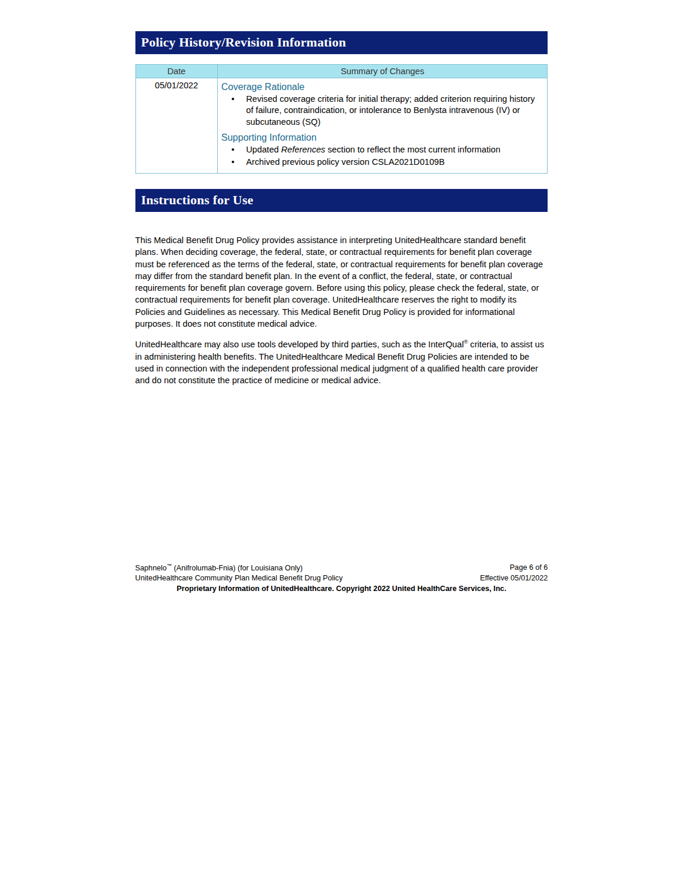Policy History/Revision Information
| Date | Summary of Changes |
| --- | --- |
| 05/01/2022 | Coverage Rationale Revised coverage criteria for initial therapy; added criterion requiring history of failure, contraindication, or intolerance to Benlysta intravenous (IV) or subcutaneous (SQ) Supporting Information Updated References section to reflect the most current information Archived previous policy version CSLA2021D0109B |
Instructions for Use
This Medical Benefit Drug Policy provides assistance in interpreting UnitedHealthcare standard benefit plans. When deciding coverage, the federal, state, or contractual requirements for benefit plan coverage must be referenced as the terms of the federal, state, or contractual requirements for benefit plan coverage may differ from the standard benefit plan. In the event of a conflict, the federal, state, or contractual requirements for benefit plan coverage govern. Before using this policy, please check the federal, state, or contractual requirements for benefit plan coverage. UnitedHealthcare reserves the right to modify its Policies and Guidelines as necessary. This Medical Benefit Drug Policy is provided for informational purposes. It does not constitute medical advice.
UnitedHealthcare may also use tools developed by third parties, such as the InterQual® criteria, to assist us in administering health benefits. The UnitedHealthcare Medical Benefit Drug Policies are intended to be used in connection with the independent professional medical judgment of a qualified health care provider and do not constitute the practice of medicine or medical advice.
Saphnelo™ (Anifrolumab-Fnia) (for Louisiana Only)
Page 6 of 6
UnitedHealthcare Community Plan Medical Benefit Drug Policy
Effective 05/01/2022
Proprietary Information of UnitedHealthcare. Copyright 2022 United HealthCare Services, Inc.